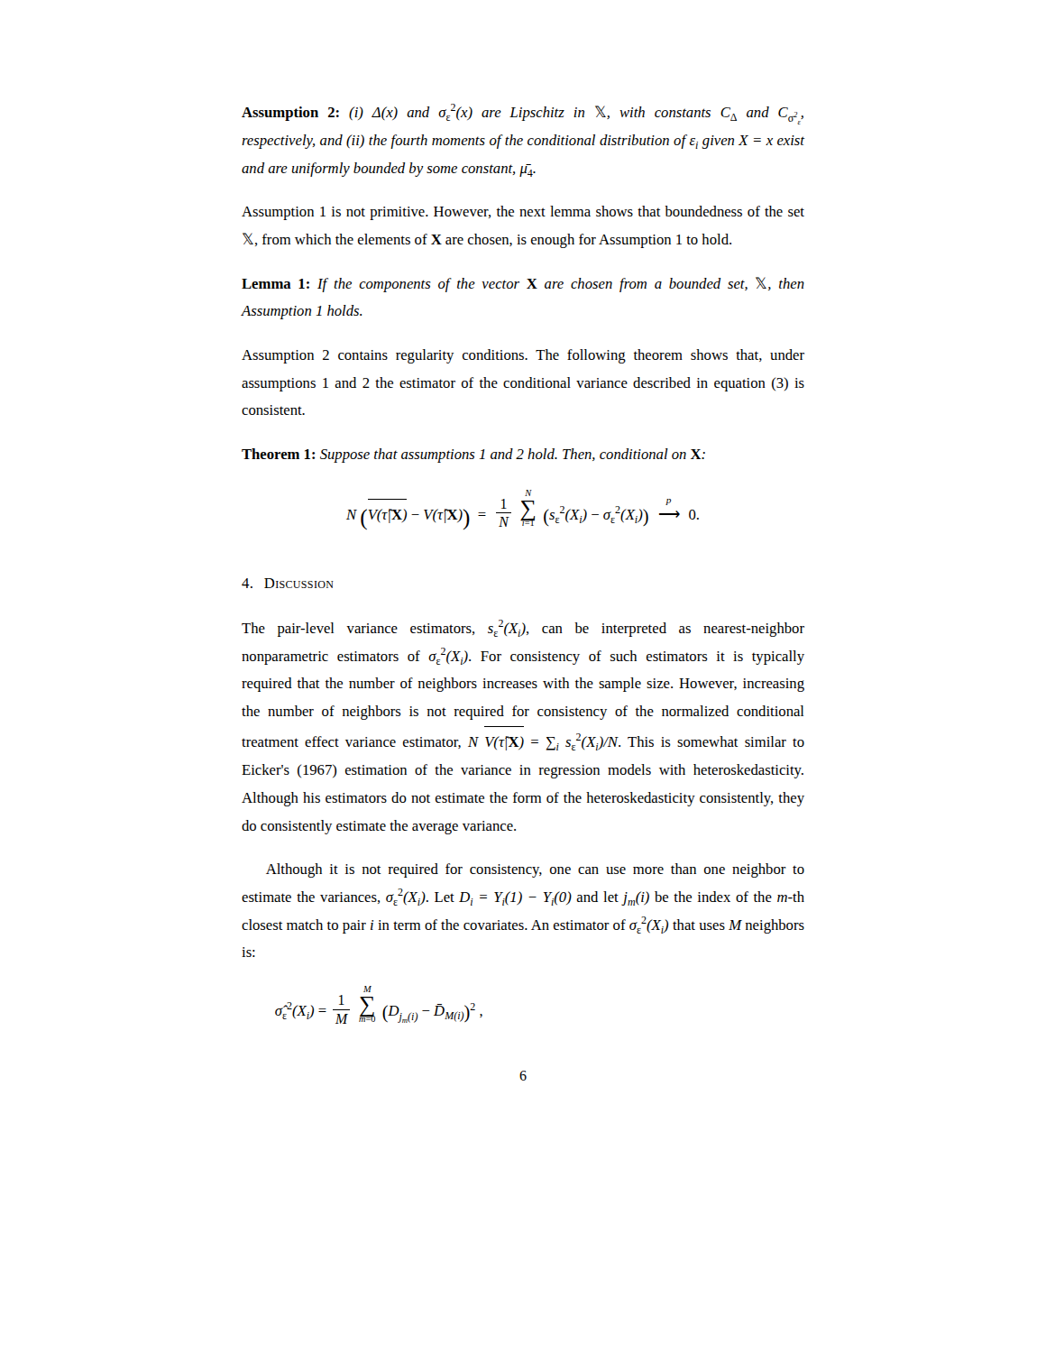Assumption 2: (i) Δ(x) and σε2(x) are Lipschitz in 𝕏, with constants CΔ and Cσ2ε, respectively, and (ii) the fourth moments of the conditional distribution of εi given X = x exist and are uniformly bounded by some constant, μ̄4.
Assumption 1 is not primitive. However, the next lemma shows that boundedness of the set 𝕏, from which the elements of X are chosen, is enough for Assumption 1 to hold.
Lemma 1: If the components of the vector X are chosen from a bounded set, 𝕏, then Assumption 1 holds.
Assumption 2 contains regularity conditions. The following theorem shows that, under assumptions 1 and 2 the estimator of the conditional variance described in equation (3) is consistent.
Theorem 1: Suppose that assumptions 1 and 2 hold. Then, conditional on X:
N ( V(τ̂|X) − V(τ̂|X)) = 1 N N∑i=1 (sε2(Xi) − σε2(Xi)) p⟶ 0.
4. Discussion
The pair-level variance estimators, sε2(Xi), can be interpreted as nearest-neighbor nonparametric estimators of σε2(Xi). For consistency of such estimators it is typically required that the number of neighbors increases with the sample size. However, increasing the number of neighbors is not required for consistency of the normalized conditional treatment effect variance estimator, N V(τ̂|X) = ∑i sε2(Xi)/N. This is somewhat similar to Eicker's (1967) estimation of the variance in regression models with heteroskedasticity. Although his estimators do not estimate the form of the heteroskedasticity consistently, they do consistently estimate the average variance.
Although it is not required for consistency, one can use more than one neighbor to estimate the variances, σε2(Xi). Let Di = Yi(1) − Yi(0) and let jm(i) be the index of the m-th closest match to pair i in term of the covariates. An estimator of σε2(Xi) that uses M neighbors is:
σ̂ε2(Xi) = 1 M M∑m=0 (Djm(i) − D̄M(i))2 ,
6